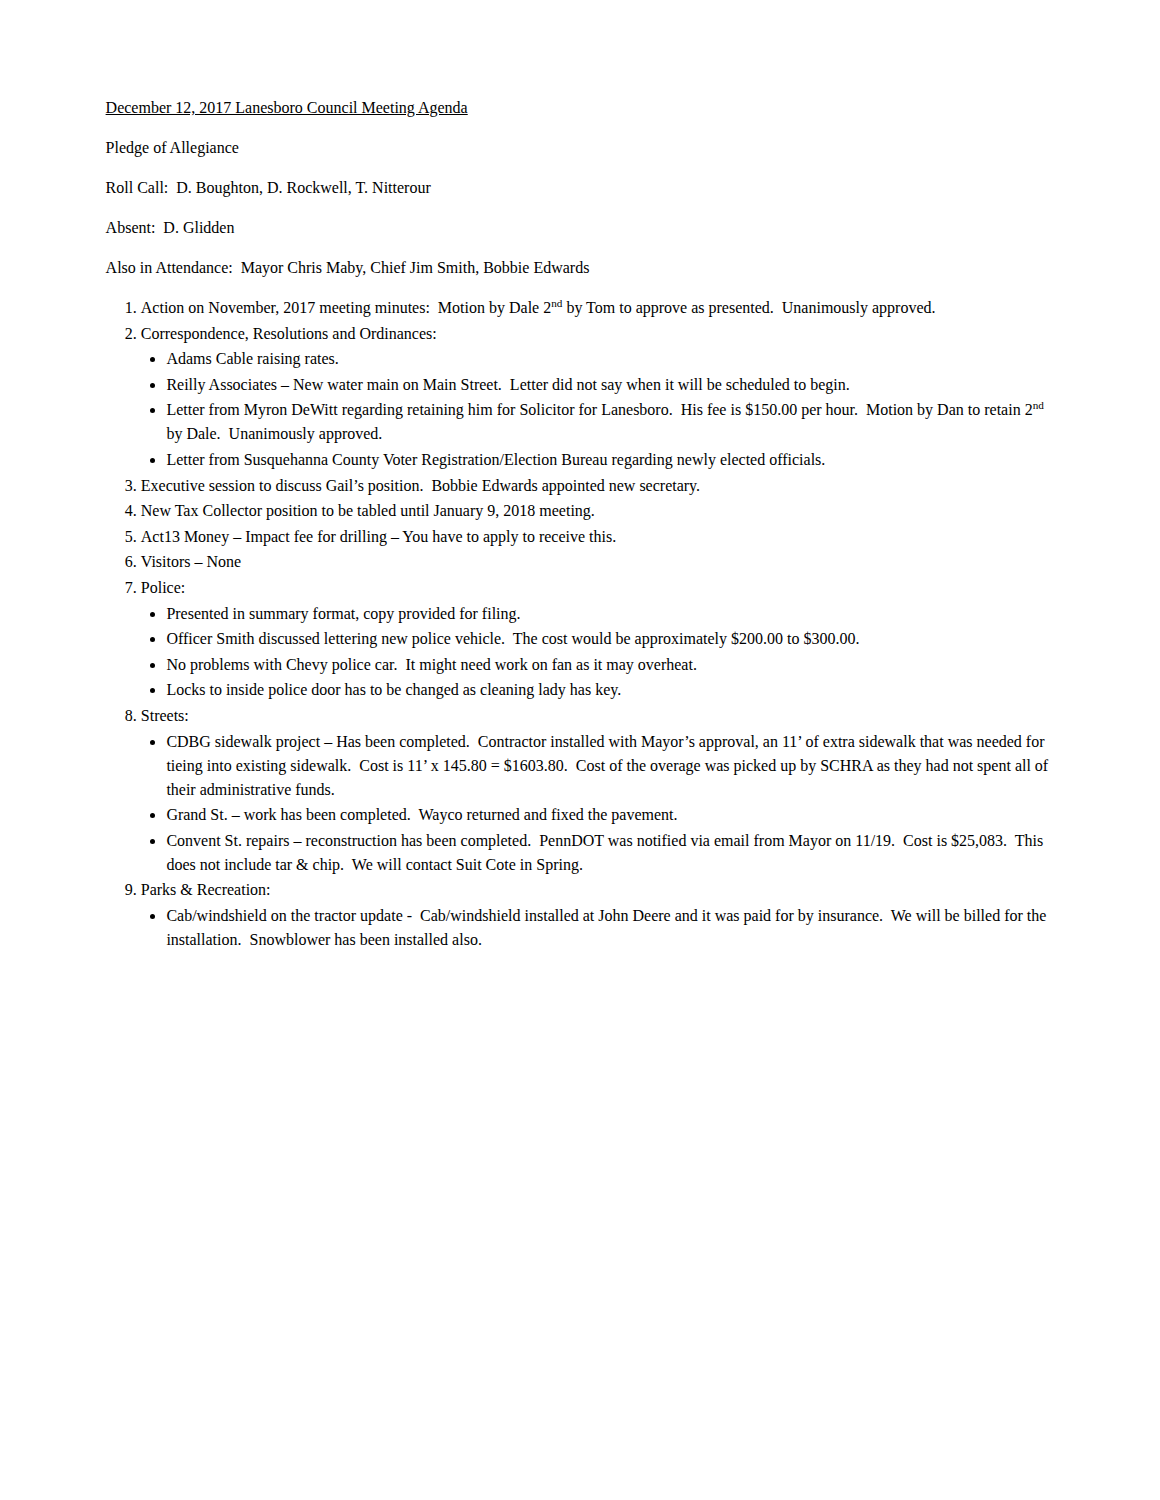December 12, 2017 Lanesboro Council Meeting Agenda
Pledge of Allegiance
Roll Call: D. Boughton, D. Rockwell, T. Nitterour
Absent: D. Glidden
Also in Attendance: Mayor Chris Maby, Chief Jim Smith, Bobbie Edwards
Action on November, 2017 meeting minutes: Motion by Dale 2nd by Tom to approve as presented. Unanimously approved.
Correspondence, Resolutions and Ordinances:
Adams Cable raising rates.
Reilly Associates – New water main on Main Street. Letter did not say when it will be scheduled to begin.
Letter from Myron DeWitt regarding retaining him for Solicitor for Lanesboro. His fee is $150.00 per hour. Motion by Dan to retain 2nd by Dale. Unanimously approved.
Letter from Susquehanna County Voter Registration/Election Bureau regarding newly elected officials.
Executive session to discuss Gail’s position. Bobbie Edwards appointed new secretary.
New Tax Collector position to be tabled until January 9, 2018 meeting.
Act13 Money – Impact fee for drilling – You have to apply to receive this.
Visitors – None
Police:
Presented in summary format, copy provided for filing.
Officer Smith discussed lettering new police vehicle. The cost would be approximately $200.00 to $300.00.
No problems with Chevy police car. It might need work on fan as it may overheat.
Locks to inside police door has to be changed as cleaning lady has key.
Streets:
CDBG sidewalk project – Has been completed. Contractor installed with Mayor’s approval, an 11’ of extra sidewalk that was needed for tieing into existing sidewalk. Cost is 11’ x 145.80 = $1603.80. Cost of the overage was picked up by SCHRA as they had not spent all of their administrative funds.
Grand St. – work has been completed. Wayco returned and fixed the pavement.
Convent St. repairs – reconstruction has been completed. PennDOT was notified via email from Mayor on 11/19. Cost is $25,083. This does not include tar & chip. We will contact Suit Cote in Spring.
Parks & Recreation:
Cab/windshield on the tractor update - Cab/windshield installed at John Deere and it was paid for by insurance. We will be billed for the installation. Snowblower has been installed also.